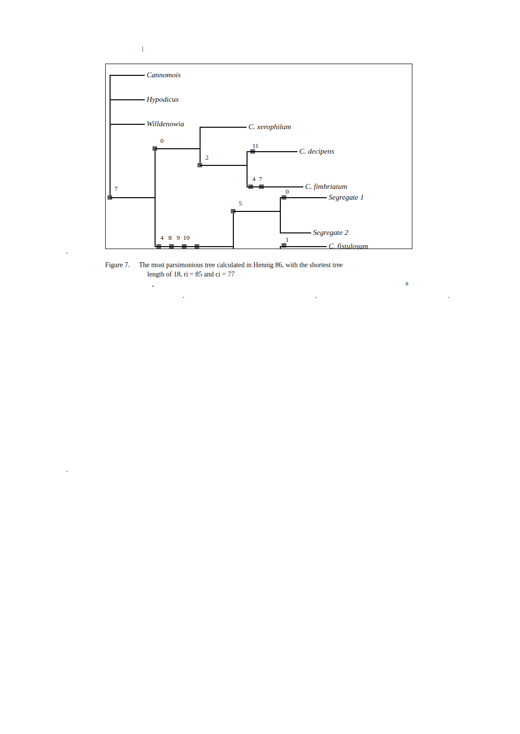\
.
.
ⁿ
,
. . .
Cannomois
Hypodicus
Willdenowia
7
0
C. xerophilum
2
11
C. decipens
4 7
C. fimbriatum
4 8 9 10
5
0
Segregate 1
Segregate 2
4 6
1
C. fistulosum
12
Segregate 3
3 9
C. pulchrum
Figure 7. The most parsimonious tree calculated in Hennig 86, with the shortest treelength of 18, ri = 85 and ci = 77